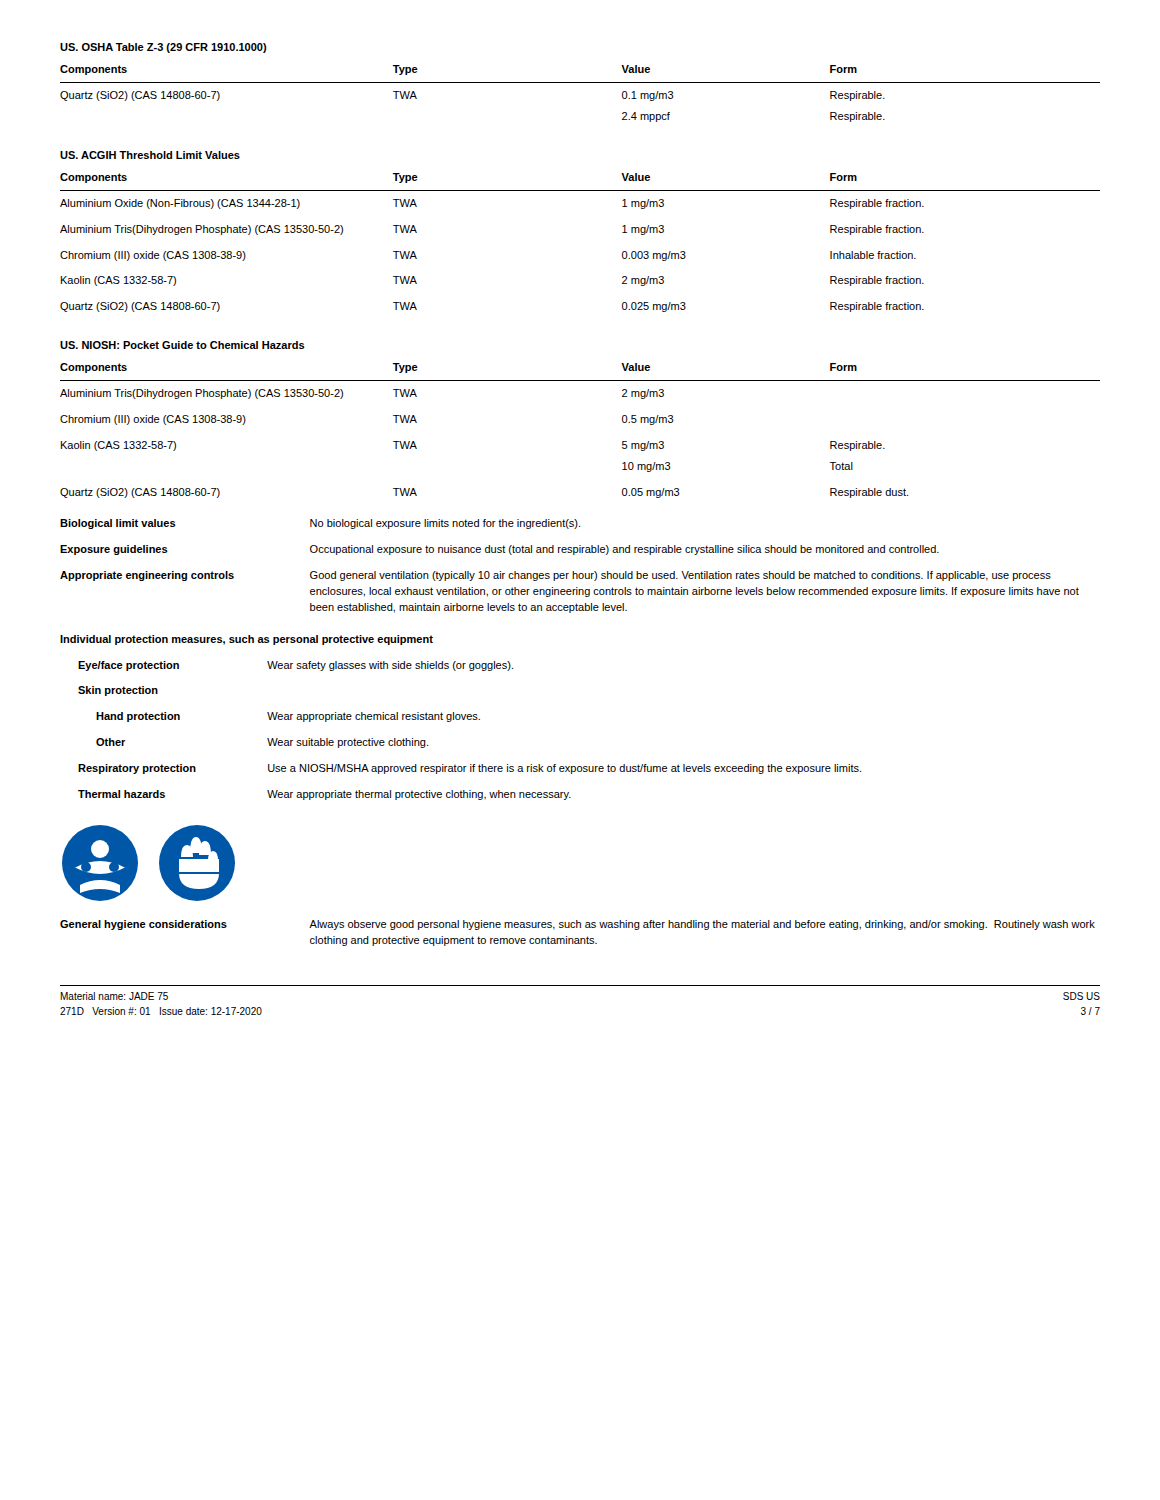US. OSHA Table Z-3 (29 CFR 1910.1000)
| Components | Type | Value | Form |
| --- | --- | --- | --- |
| Quartz (SiO2) (CAS 14808-60-7) | TWA | 0.1 mg/m3 | Respirable. |
| | | 2.4 mppcf | Respirable. |
US. ACGIH Threshold Limit Values
| Components | Type | Value | Form |
| --- | --- | --- | --- |
| Aluminium Oxide (Non-Fibrous) (CAS 1344-28-1) | TWA | 1 mg/m3 | Respirable fraction. |
| Aluminium Tris(Dihydrogen Phosphate) (CAS 13530-50-2) | TWA | 1 mg/m3 | Respirable fraction. |
| Chromium (III) oxide (CAS 1308-38-9) | TWA | 0.003 mg/m3 | Inhalable fraction. |
| Kaolin (CAS 1332-58-7) | TWA | 2 mg/m3 | Respirable fraction. |
| Quartz (SiO2) (CAS 14808-60-7) | TWA | 0.025 mg/m3 | Respirable fraction. |
US. NIOSH: Pocket Guide to Chemical Hazards
| Components | Type | Value | Form |
| --- | --- | --- | --- |
| Aluminium Tris(Dihydrogen Phosphate) (CAS 13530-50-2) | TWA | 2 mg/m3 | |
| Chromium (III) oxide (CAS 1308-38-9) | TWA | 0.5 mg/m3 | |
| Kaolin (CAS 1332-58-7) | TWA | 5 mg/m3 | Respirable. |
| | | 10 mg/m3 | Total |
| Quartz (SiO2) (CAS 14808-60-7) | TWA | 0.05 mg/m3 | Respirable dust. |
| Biological limit values | No biological exposure limits noted for the ingredient(s). |
| Exposure guidelines | Occupational exposure to nuisance dust (total and respirable) and respirable crystalline silica should be monitored and controlled. |
| Appropriate engineering controls | Good general ventilation (typically 10 air changes per hour) should be used. Ventilation rates should be matched to conditions. If applicable, use process enclosures, local exhaust ventilation, or other engineering controls to maintain airborne levels below recommended exposure limits. If exposure limits have not been established, maintain airborne levels to an acceptable level. |
Individual protection measures, such as personal protective equipment
| Eye/face protection | Wear safety glasses with side shields (or goggles). |
| Skin protection | |
| Hand protection | Wear appropriate chemical resistant gloves. |
| Other | Wear suitable protective clothing. |
| Respiratory protection | Use a NIOSH/MSHA approved respirator if there is a risk of exposure to dust/fume at levels exceeding the exposure limits. |
| Thermal hazards | Wear appropriate thermal protective clothing, when necessary. |
| General hygiene considerations | Always observe good personal hygiene measures, such as washing after handling the material and before eating, drinking, and/or smoking. Routinely wash work clothing and protective equipment to remove contaminants. |
Material name: JADE 75
271D Version #: 01 Issue date: 12-17-2020
SDS US
3 / 7